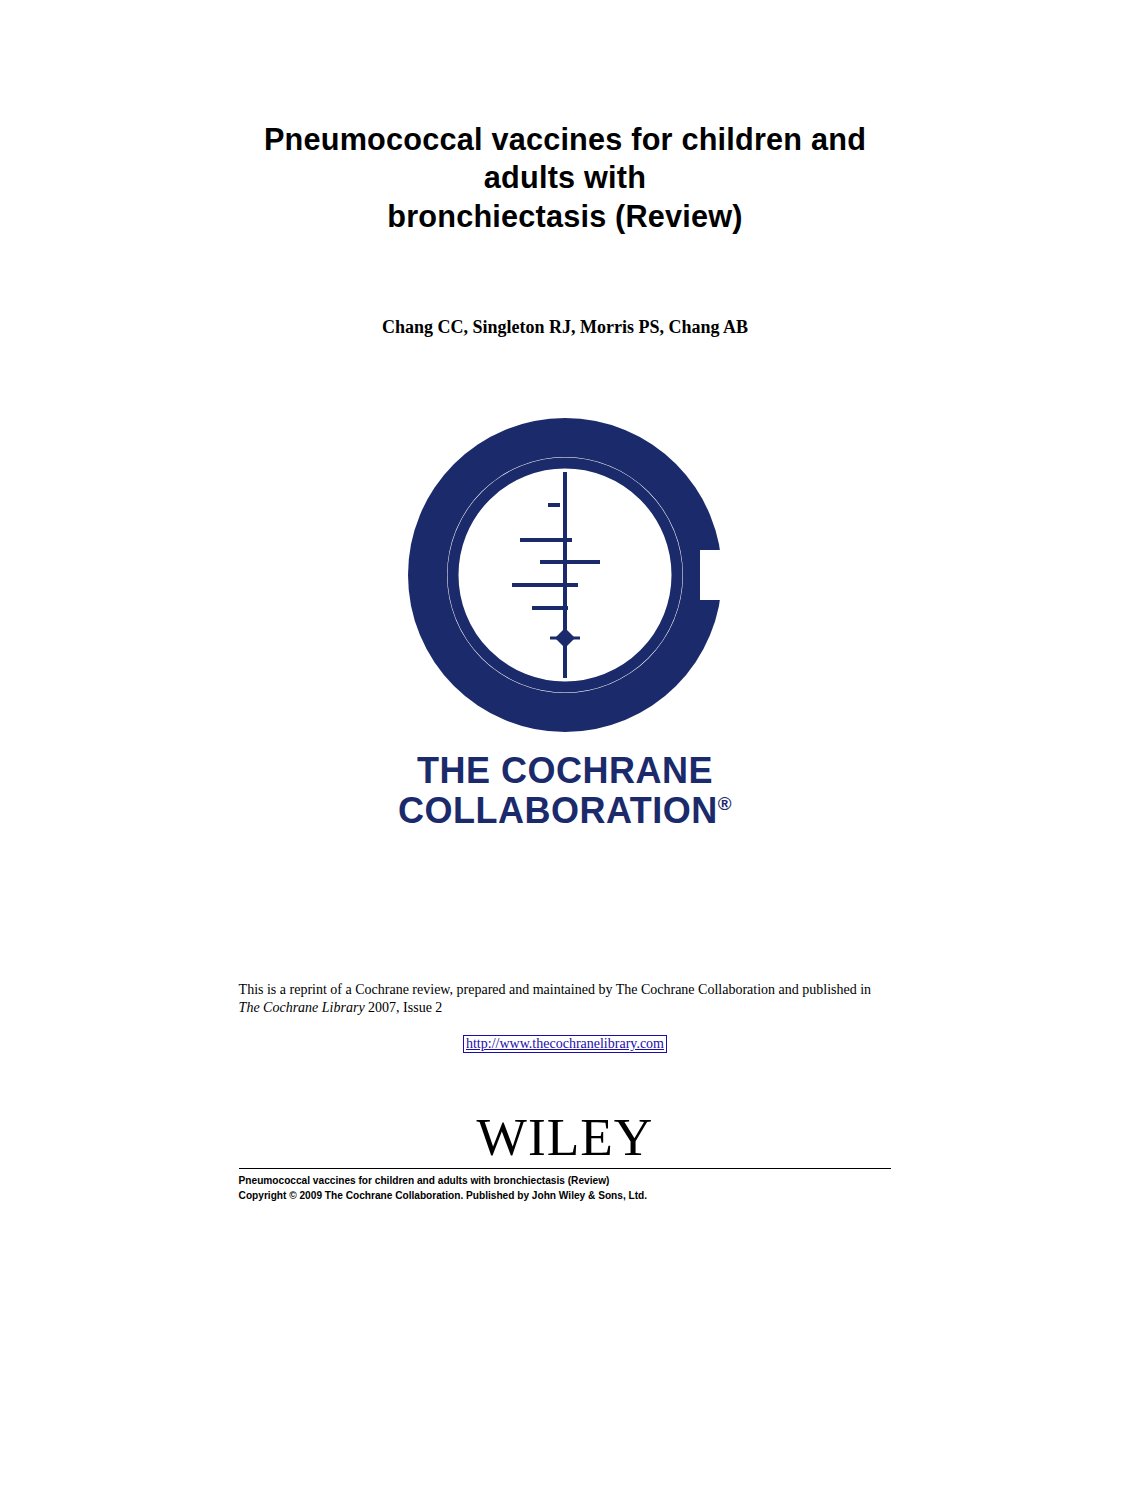Pneumococcal vaccines for children and adults with
bronchiectasis (Review)
Chang CC, Singleton RJ, Morris PS, Chang AB
THE COCHRANE
COLLABORATION®
This is a reprint of a Cochrane review, prepared and maintained by The Cochrane Collaboration and published in The Cochrane Library 2007, Issue 2
http://www.thecochranelibrary.com
WILEY
Pneumococcal vaccines for children and adults with bronchiectasis (Review)
Copyright © 2009 The Cochrane Collaboration. Published by John Wiley & Sons, Ltd.